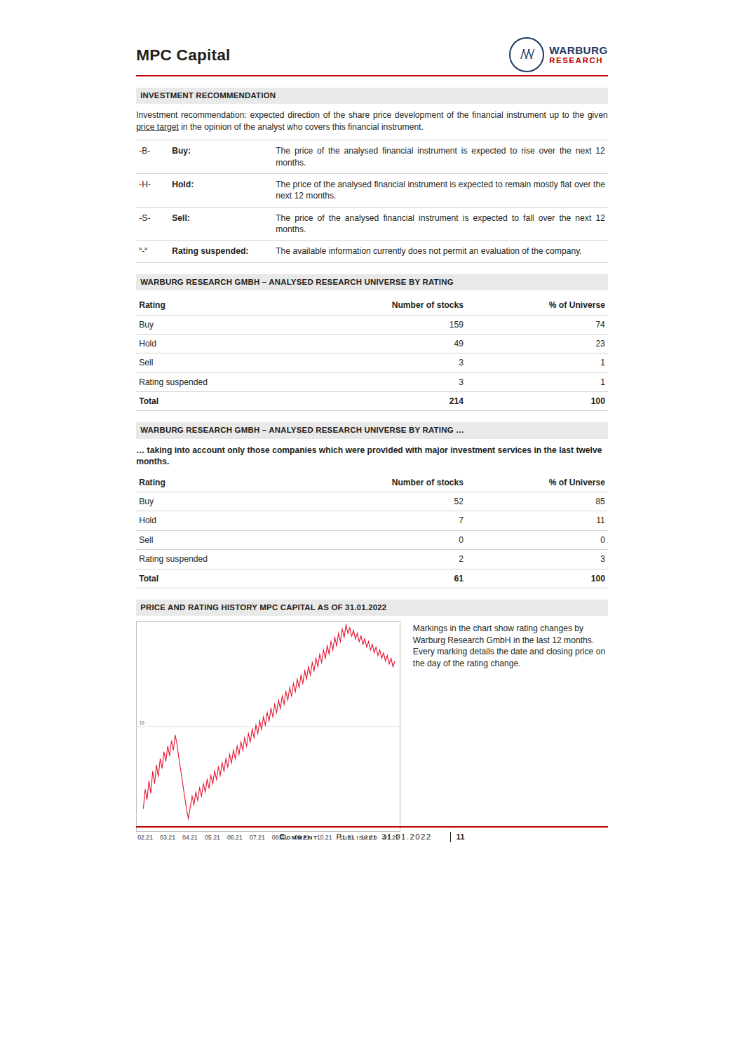MPC Capital
/\/\/
WARBURGRESEARCH
Investment recommendation
Investment recommendation: expected direction of the share price development of the financial instrument up to the given price target in the opinion of the analyst who covers this financial instrument.
| -B- | Buy: | The price of the analysed financial instrument is expected to rise over the next 12 months. |
| -H- | Hold: | The price of the analysed financial instrument is expected to remain mostly flat over the next 12 months. |
| -S- | Sell: | The price of the analysed financial instrument is expected to fall over the next 12 months. |
| “-“ | Rating suspended: | The available information currently does not permit an evaluation of the company. |
Warburg Research GmbH – Analysed Research Universe by Rating
| Rating | Number of stocks | % of Universe |
| --- | --- | --- |
| Buy | 159 | 74 |
| Hold | 49 | 23 |
| Sell | 3 | 1 |
| Rating suspended | 3 | 1 |
| Total | 214 | 100 |
Warburg Research GmbH – Analysed Research Universe by Rating …
… taking into account only those companies which were provided with major investment services in the last twelve months.
| Rating | Number of stocks | % of Universe |
| --- | --- | --- |
| Buy | 52 | 85 |
| Hold | 7 | 11 |
| Sell | 0 | 0 |
| Rating suspended | 2 | 3 |
| Total | 61 | 100 |
Price and Rating History MPC Capital as of 31.01.2022
3.0
02.2103.2104.2105.2106.2107.2108.2109.2110.2111.2112.2101.22
Markings in the chart show rating changes by Warburg Research GmbH in the last 12 months. Every marking details the date and closing price on the day of the rating change.
Comment Published 31.01.2022 11